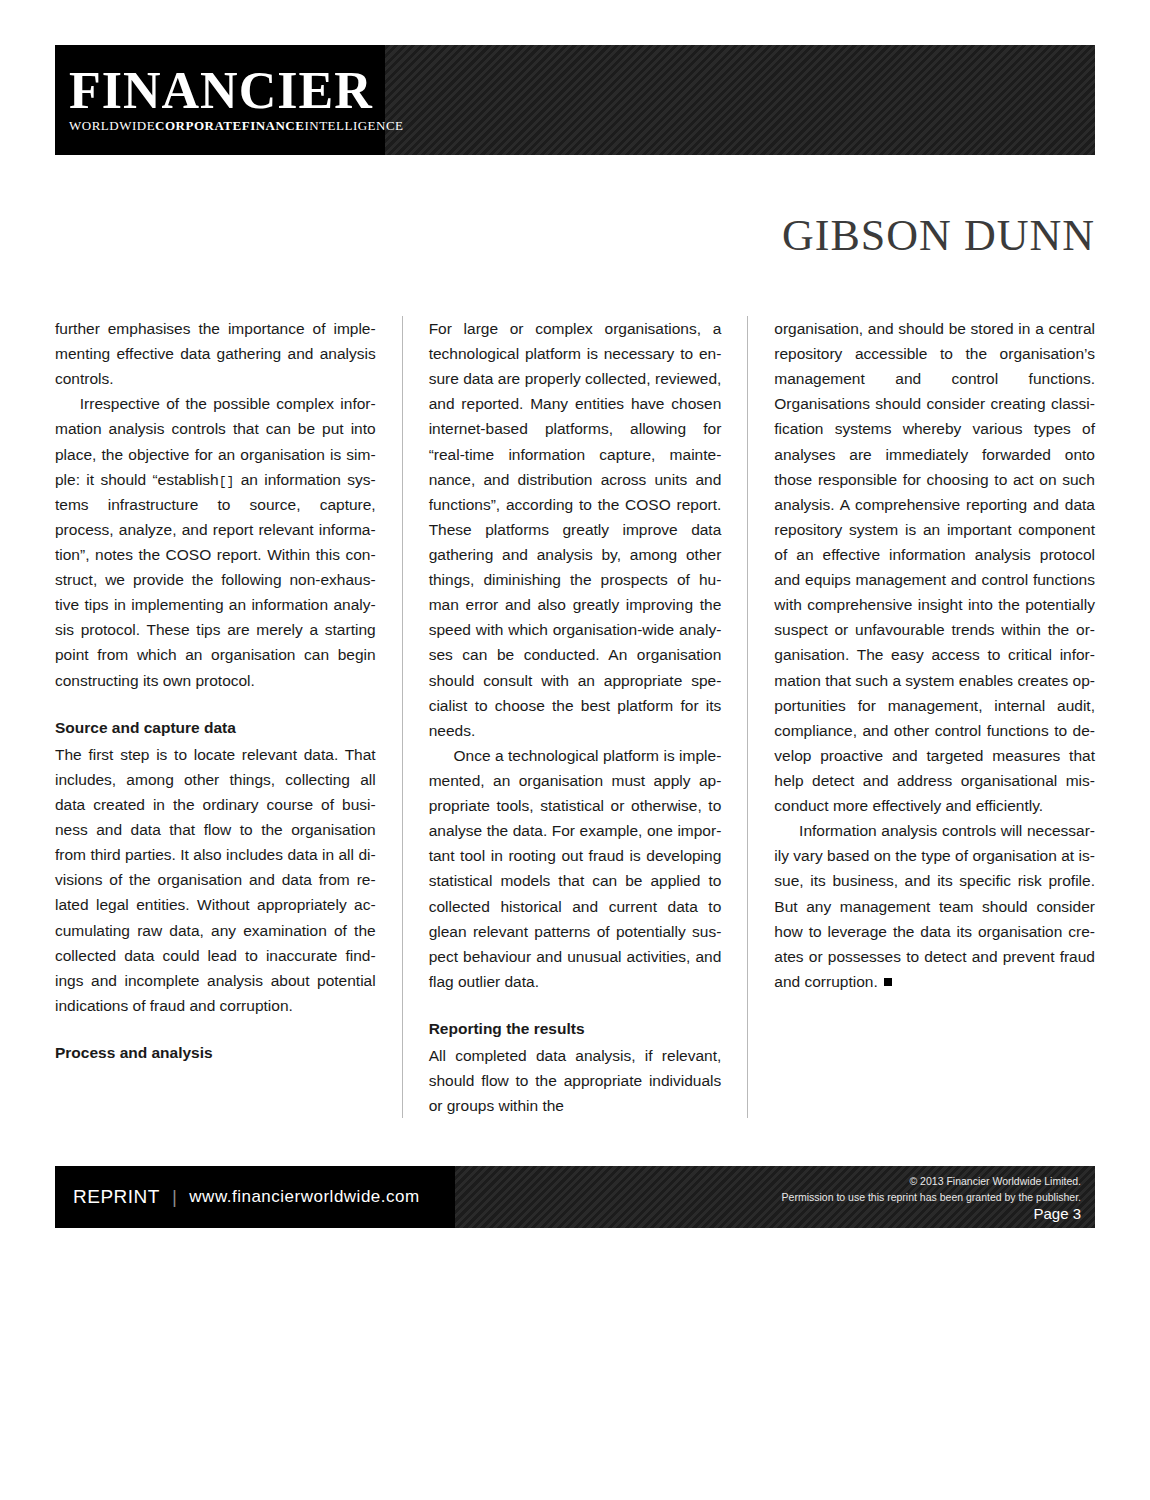Financier
Worldwidecorporatefinanceintelligence
GIBSON DUNN
further emphasises the importance of implementing effective data gathering and analysis controls.
Irrespective of the possible complex information analysis controls that can be put into place, the objective for an organisation is simple: it should “establish[] an information systems infrastructure to source, capture, process, analyze, and report relevant information”, notes the COSO report. Within this construct, we provide the following non-exhaustive tips in implementing an information analysis protocol. These tips are merely a starting point from which an organisation can begin constructing its own protocol.
Source and capture data
The first step is to locate relevant data. That includes, among other things, collecting all data created in the ordinary course of business and data that flow to the organisation from third parties. It also includes data in all divisions of the organisation and data from related legal entities. Without appropriately accumulating raw data, any examination of the collected data could lead to inaccurate findings and incomplete analysis about potential indications of fraud and corruption.
Process and analysis
For large or complex organisations, a technological platform is necessary to ensure data are properly collected, reviewed, and reported. Many entities have chosen internet-based platforms, allowing for “real-time information capture, maintenance, and distribution across units and functions”, according to the COSO report. These platforms greatly improve data gathering and analysis by, among other things, diminishing the prospects of human error and also greatly improving the speed with which organisation-wide analyses can be conducted. An organisation should consult with an appropriate specialist to choose the best platform for its needs.
Once a technological platform is implemented, an organisation must apply appropriate tools, statistical or otherwise, to analyse the data. For example, one important tool in rooting out fraud is developing statistical models that can be applied to collected historical and current data to glean relevant patterns of potentially suspect behaviour and unusual activities, and flag outlier data.
Reporting the results
All completed data analysis, if relevant, should flow to the appropriate individuals or groups within the
organisation, and should be stored in a central repository accessible to the organisation’s management and control functions. Organisations should consider creating classification systems whereby various types of analyses are immediately forwarded onto those responsible for choosing to act on such analysis. A comprehensive reporting and data repository system is an important component of an effective information analysis protocol and equips management and control functions with comprehensive insight into the potentially suspect or unfavourable trends within the organisation. The easy access to critical information that such a system enables creates opportunities for management, internal audit, compliance, and other control functions to develop proactive and targeted measures that help detect and address organisational misconduct more effectively and efficiently.
Information analysis controls will necessarily vary based on the type of organisation at issue, its business, and its specific risk profile. But any management team should consider how to leverage the data its organisation creates or possesses to detect and prevent fraud and corruption.
REPRINT | www.financierworldwide.com
© 2013 Financier Worldwide Limited.
Permission to use this reprint has been granted by the publisher.
Page 3